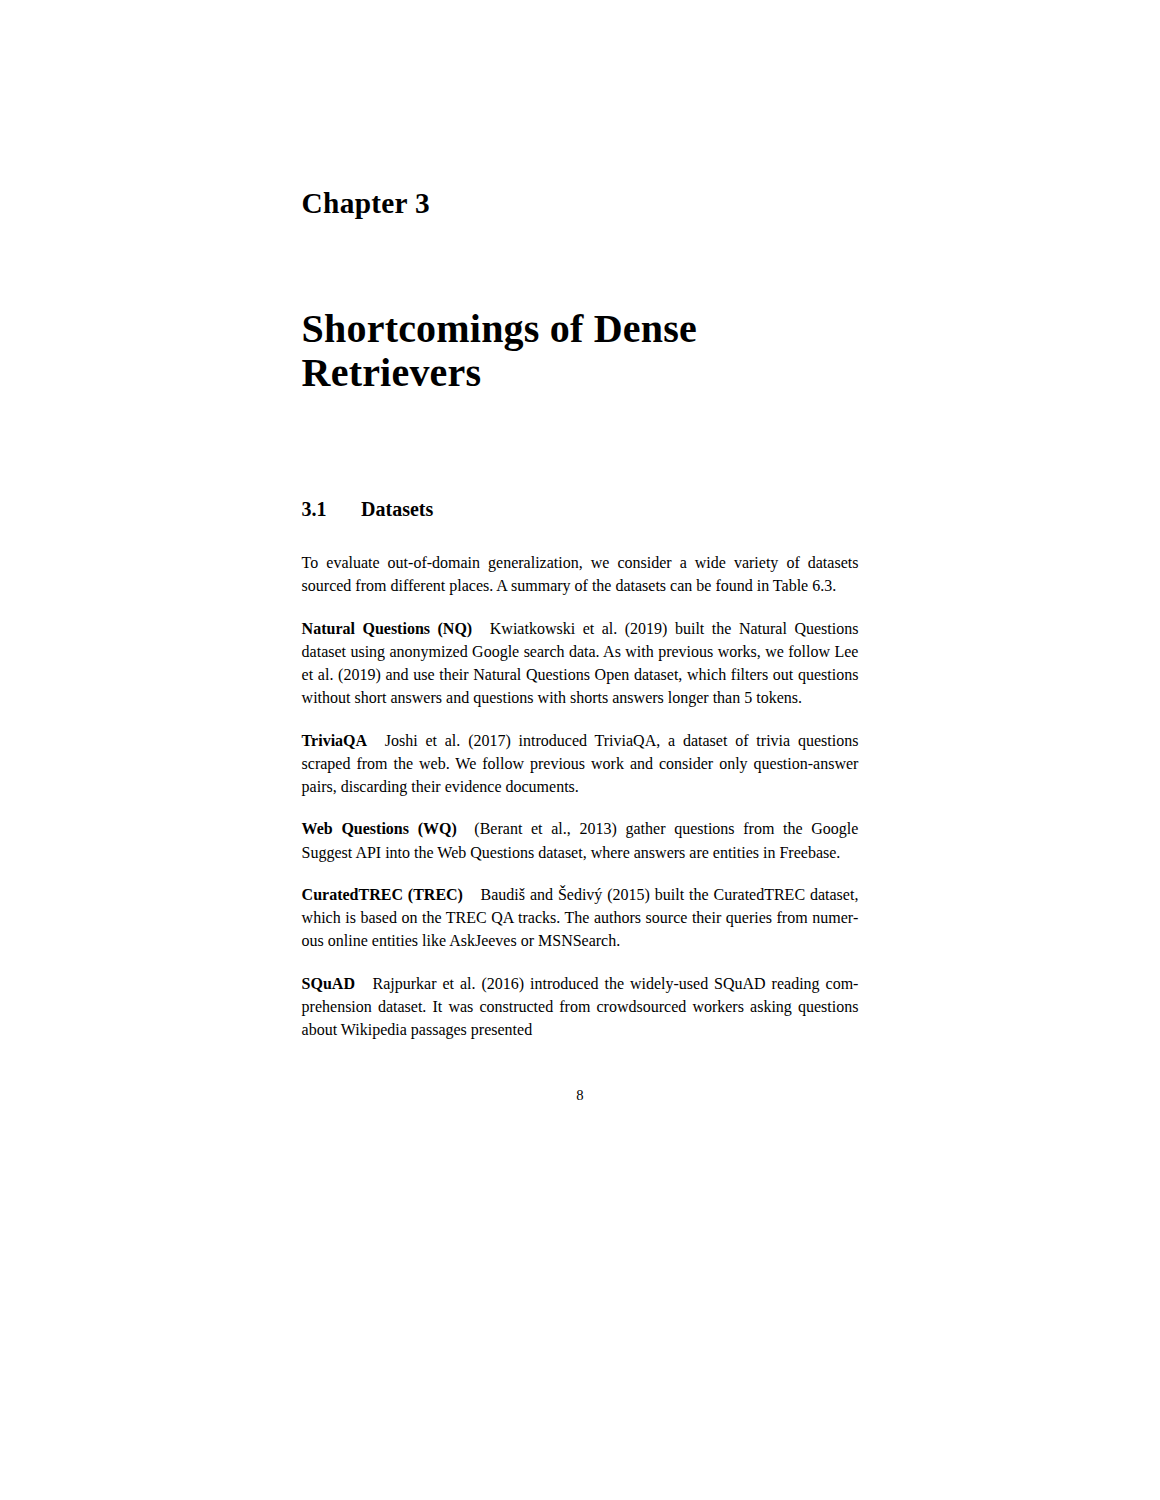Chapter 3
Shortcomings of Dense Retrievers
3.1 Datasets
To evaluate out-of-domain generalization, we consider a wide variety of datasets sourced from different places. A summary of the datasets can be found in Table 6.3.
Natural Questions (NQ) Kwiatkowski et al. (2019) built the Natural Questions dataset using anonymized Google search data. As with previous works, we follow Lee et al. (2019) and use their Natural Questions Open dataset, which filters out questions without short answers and questions with shorts answers longer than 5 tokens.
TriviaQA Joshi et al. (2017) introduced TriviaQA, a dataset of trivia questions scraped from the web. We follow previous work and consider only question-answer pairs, discarding their evidence documents.
Web Questions (WQ) (Berant et al., 2013) gather questions from the Google Suggest API into the Web Questions dataset, where answers are entities in Freebase.
CuratedTREC (TREC) Baudiš and Šedivý (2015) built the CuratedTREC dataset, which is based on the TREC QA tracks. The authors source their queries from numerous online entities like AskJeeves or MSNSearch.
SQuAD Rajpurkar et al. (2016) introduced the widely-used SQuAD reading comprehension dataset. It was constructed from crowdsourced workers asking questions about Wikipedia passages presented
8